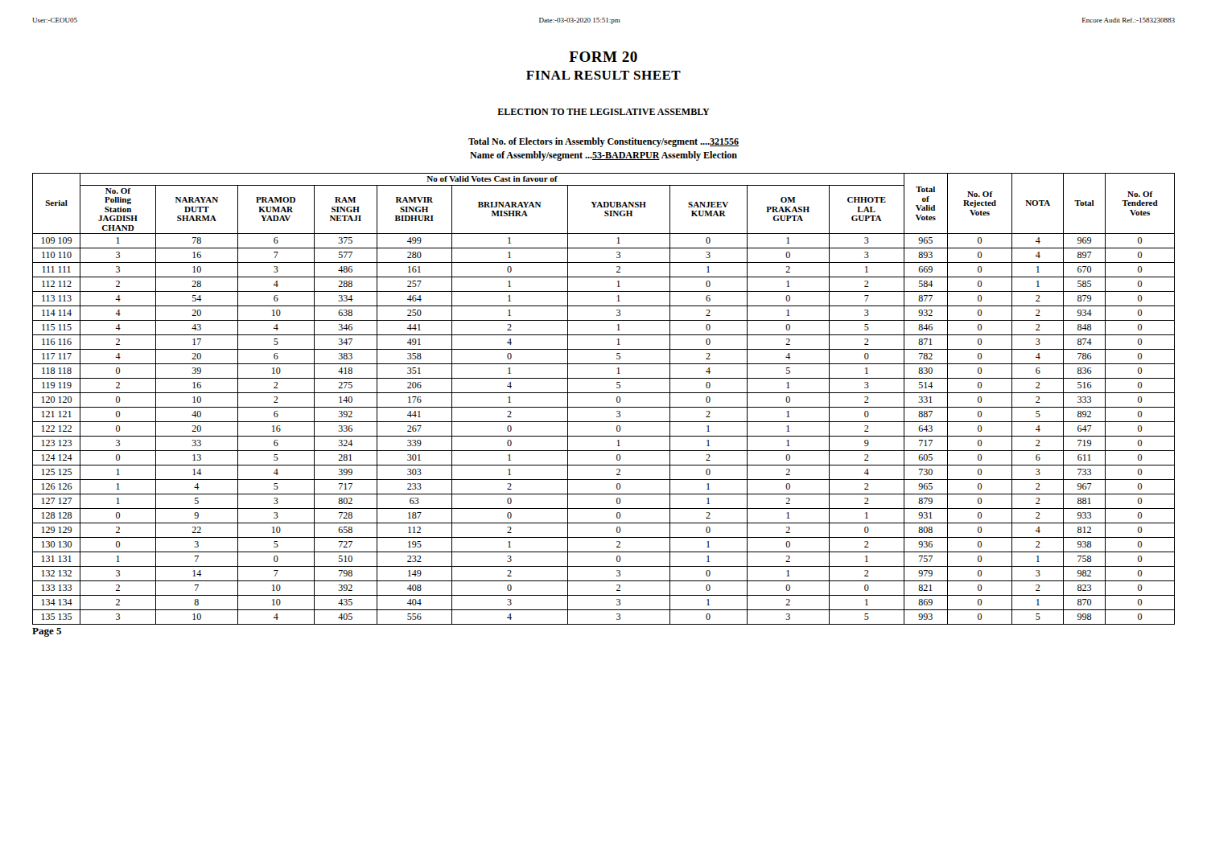User:-CEOU05 Date:-03-03-2020 15:51:pm Encore Audit Ref.:-1583230883
FORM 20
FINAL RESULT SHEET
ELECTION TO THE LEGISLATIVE ASSEMBLY
Total No. of Electors in Assembly Constituency/segment ....321556
Name of Assembly/segment ...53-BADARPUR Assembly Election
| Serial | No of Valid Votes Cast in favour of | Total of Valid Votes | No. Of Rejected Votes | NOTA | Total | No. Of Tendered Votes |
| --- | --- | --- | --- | --- | --- | --- |
| No. Of Polling Station JAGDISH CHAND | NARAYAN DUTT SHARMA | PRAMOD KUMAR YADAV | RAM SINGH NETAJI | RAMVIR SINGH BIDHURI | BRIJNARAYAN MISHRA | YADUBANSH SINGH | SANJEEV KUMAR | OM PRAKASH GUPTA | CHHOTE LAL GUPTA |
| 109 109 | 1 | 78 | 6 | 375 | 499 | 1 | 1 | 0 | 1 | 3 | 965 | 0 | 4 | 969 | 0 |
| 110 110 | 3 | 16 | 7 | 577 | 280 | 1 | 3 | 3 | 0 | 3 | 893 | 0 | 4 | 897 | 0 |
| 111 111 | 3 | 10 | 3 | 486 | 161 | 0 | 2 | 1 | 2 | 1 | 669 | 0 | 1 | 670 | 0 |
| 112 112 | 2 | 28 | 4 | 288 | 257 | 1 | 1 | 0 | 1 | 2 | 584 | 0 | 1 | 585 | 0 |
| 113 113 | 4 | 54 | 6 | 334 | 464 | 1 | 1 | 6 | 0 | 7 | 877 | 0 | 2 | 879 | 0 |
| 114 114 | 4 | 20 | 10 | 638 | 250 | 1 | 3 | 2 | 1 | 3 | 932 | 0 | 2 | 934 | 0 |
| 115 115 | 4 | 43 | 4 | 346 | 441 | 2 | 1 | 0 | 0 | 5 | 846 | 0 | 2 | 848 | 0 |
| 116 116 | 2 | 17 | 5 | 347 | 491 | 4 | 1 | 0 | 2 | 2 | 871 | 0 | 3 | 874 | 0 |
| 117 117 | 4 | 20 | 6 | 383 | 358 | 0 | 5 | 2 | 4 | 0 | 782 | 0 | 4 | 786 | 0 |
| 118 118 | 0 | 39 | 10 | 418 | 351 | 1 | 1 | 4 | 5 | 1 | 830 | 0 | 6 | 836 | 0 |
| 119 119 | 2 | 16 | 2 | 275 | 206 | 4 | 5 | 0 | 1 | 3 | 514 | 0 | 2 | 516 | 0 |
| 120 120 | 0 | 10 | 2 | 140 | 176 | 1 | 0 | 0 | 0 | 2 | 331 | 0 | 2 | 333 | 0 |
| 121 121 | 0 | 40 | 6 | 392 | 441 | 2 | 3 | 2 | 1 | 0 | 887 | 0 | 5 | 892 | 0 |
| 122 122 | 0 | 20 | 16 | 336 | 267 | 0 | 0 | 1 | 1 | 2 | 643 | 0 | 4 | 647 | 0 |
| 123 123 | 3 | 33 | 6 | 324 | 339 | 0 | 1 | 1 | 1 | 9 | 717 | 0 | 2 | 719 | 0 |
| 124 124 | 0 | 13 | 5 | 281 | 301 | 1 | 0 | 2 | 0 | 2 | 605 | 0 | 6 | 611 | 0 |
| 125 125 | 1 | 14 | 4 | 399 | 303 | 1 | 2 | 0 | 2 | 4 | 730 | 0 | 3 | 733 | 0 |
| 126 126 | 1 | 4 | 5 | 717 | 233 | 2 | 0 | 1 | 0 | 2 | 965 | 0 | 2 | 967 | 0 |
| 127 127 | 1 | 5 | 3 | 802 | 63 | 0 | 0 | 1 | 2 | 2 | 879 | 0 | 2 | 881 | 0 |
| 128 128 | 0 | 9 | 3 | 728 | 187 | 0 | 0 | 2 | 1 | 1 | 931 | 0 | 2 | 933 | 0 |
| 129 129 | 2 | 22 | 10 | 658 | 112 | 2 | 0 | 0 | 2 | 0 | 808 | 0 | 4 | 812 | 0 |
| 130 130 | 0 | 3 | 5 | 727 | 195 | 1 | 2 | 1 | 0 | 2 | 936 | 0 | 2 | 938 | 0 |
| 131 131 | 1 | 7 | 0 | 510 | 232 | 3 | 0 | 1 | 2 | 1 | 757 | 0 | 1 | 758 | 0 |
| 132 132 | 3 | 14 | 7 | 798 | 149 | 2 | 3 | 0 | 1 | 2 | 979 | 0 | 3 | 982 | 0 |
| 133 133 | 2 | 7 | 10 | 392 | 408 | 0 | 2 | 0 | 0 | 0 | 821 | 0 | 2 | 823 | 0 |
| 134 134 | 2 | 8 | 10 | 435 | 404 | 3 | 3 | 1 | 2 | 1 | 869 | 0 | 1 | 870 | 0 |
| 135 135 | 3 | 10 | 4 | 405 | 556 | 4 | 3 | 0 | 3 | 5 | 993 | 0 | 5 | 998 | 0 |
Page 5